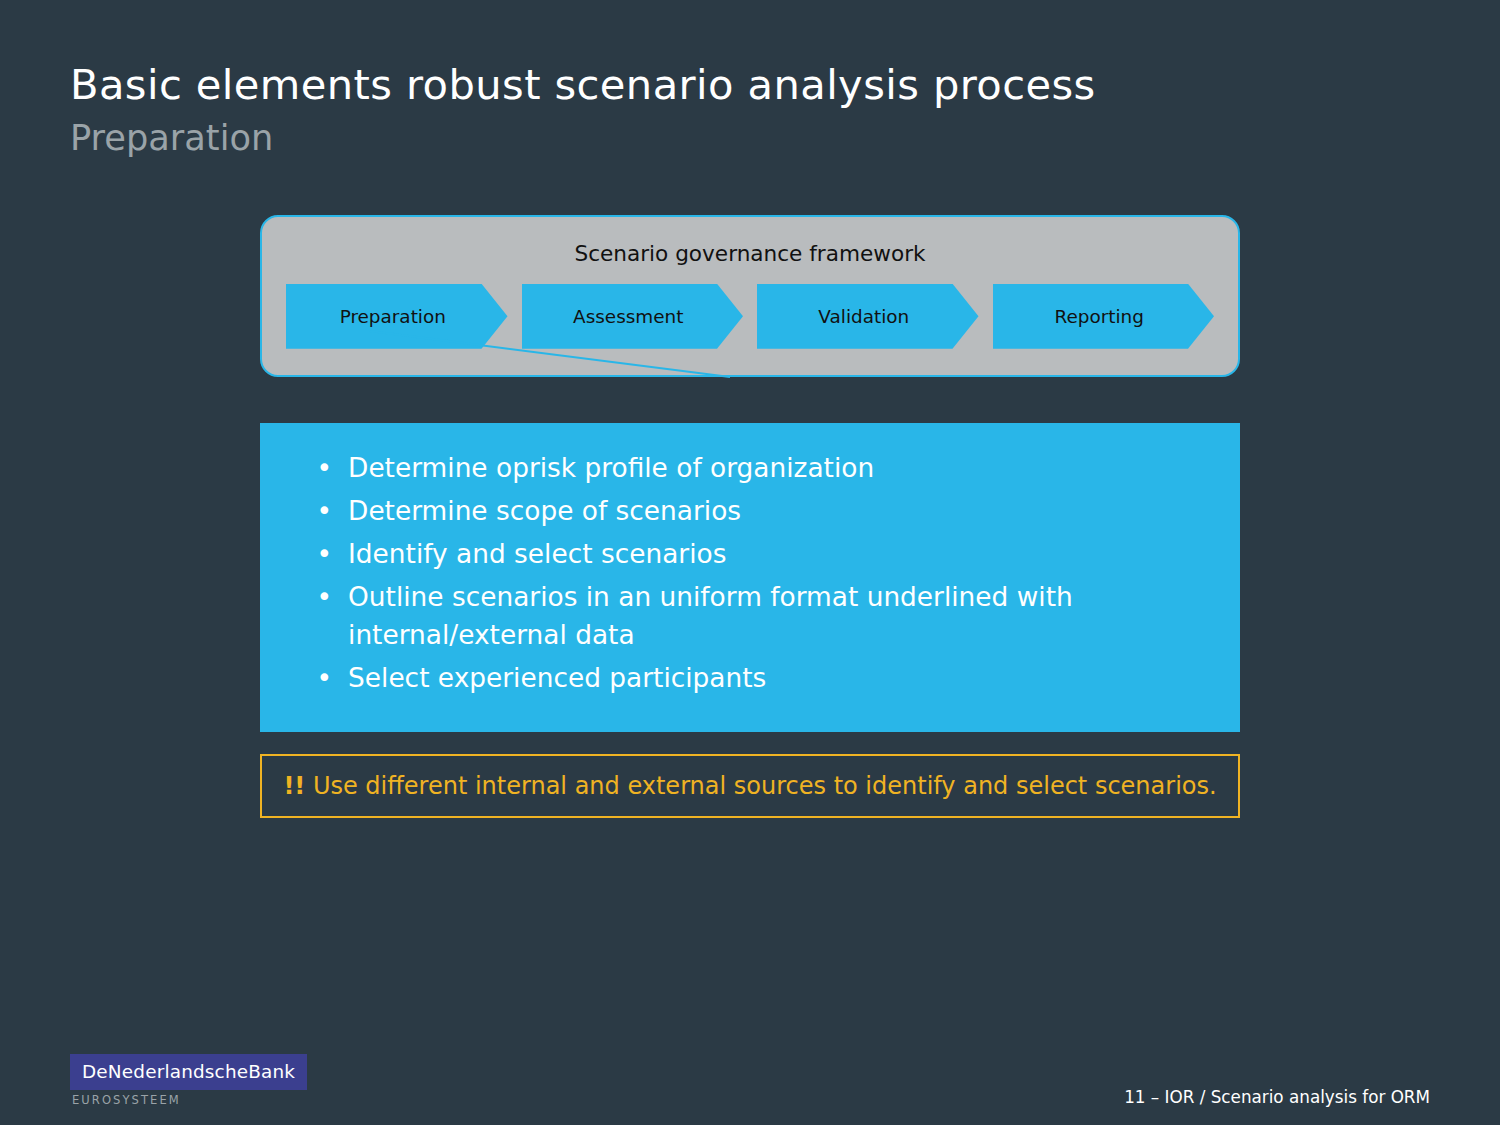Basic elements robust scenario analysis process
Preparation
Scenario governance framework
Preparation
Assessment
Validation
Reporting
Determine oprisk profile of organization
Determine scope of scenarios
Identify and select scenarios
Outline scenarios in an uniform format underlined with internal/external data
Select experienced participants
!! Use different internal and external sources to identify and select scenarios.
De NederlandscheBank EUROSYSTEEM
11 – IOR / Scenario analysis for ORM